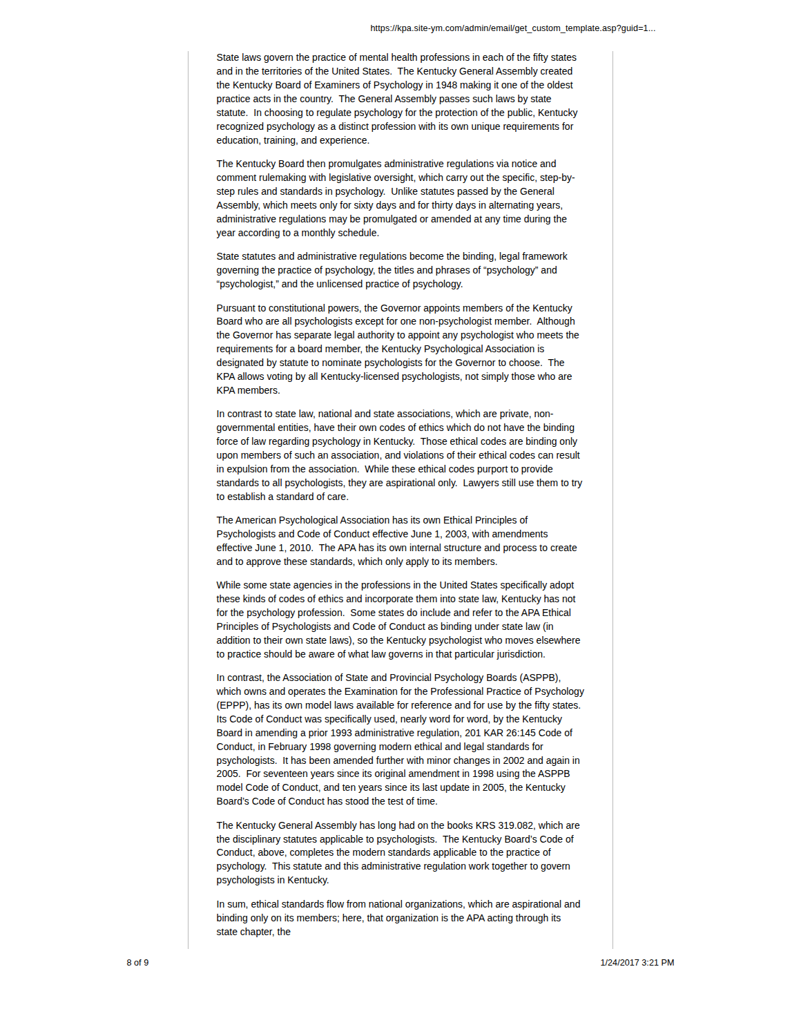https://kpa.site-ym.com/admin/email/get_custom_template.asp?guid=1...
State laws govern the practice of mental health professions in each of the fifty states and in the territories of the United States. The Kentucky General Assembly created the Kentucky Board of Examiners of Psychology in 1948 making it one of the oldest practice acts in the country. The General Assembly passes such laws by state statute. In choosing to regulate psychology for the protection of the public, Kentucky recognized psychology as a distinct profession with its own unique requirements for education, training, and experience.
The Kentucky Board then promulgates administrative regulations via notice and comment rulemaking with legislative oversight, which carry out the specific, step-by-step rules and standards in psychology. Unlike statutes passed by the General Assembly, which meets only for sixty days and for thirty days in alternating years, administrative regulations may be promulgated or amended at any time during the year according to a monthly schedule.
State statutes and administrative regulations become the binding, legal framework governing the practice of psychology, the titles and phrases of “psychology” and “psychologist,” and the unlicensed practice of psychology.
Pursuant to constitutional powers, the Governor appoints members of the Kentucky Board who are all psychologists except for one non-psychologist member. Although the Governor has separate legal authority to appoint any psychologist who meets the requirements for a board member, the Kentucky Psychological Association is designated by statute to nominate psychologists for the Governor to choose. The KPA allows voting by all Kentucky-licensed psychologists, not simply those who are KPA members.
In contrast to state law, national and state associations, which are private, non-governmental entities, have their own codes of ethics which do not have the binding force of law regarding psychology in Kentucky. Those ethical codes are binding only upon members of such an association, and violations of their ethical codes can result in expulsion from the association. While these ethical codes purport to provide standards to all psychologists, they are aspirational only. Lawyers still use them to try to establish a standard of care.
The American Psychological Association has its own Ethical Principles of Psychologists and Code of Conduct effective June 1, 2003, with amendments effective June 1, 2010. The APA has its own internal structure and process to create and to approve these standards, which only apply to its members.
While some state agencies in the professions in the United States specifically adopt these kinds of codes of ethics and incorporate them into state law, Kentucky has not for the psychology profession. Some states do include and refer to the APA Ethical Principles of Psychologists and Code of Conduct as binding under state law (in addition to their own state laws), so the Kentucky psychologist who moves elsewhere to practice should be aware of what law governs in that particular jurisdiction.
In contrast, the Association of State and Provincial Psychology Boards (ASPPB), which owns and operates the Examination for the Professional Practice of Psychology (EPPP), has its own model laws available for reference and for use by the fifty states. Its Code of Conduct was specifically used, nearly word for word, by the Kentucky Board in amending a prior 1993 administrative regulation, 201 KAR 26:145 Code of Conduct, in February 1998 governing modern ethical and legal standards for psychologists. It has been amended further with minor changes in 2002 and again in 2005. For seventeen years since its original amendment in 1998 using the ASPPB model Code of Conduct, and ten years since its last update in 2005, the Kentucky Board’s Code of Conduct has stood the test of time.
The Kentucky General Assembly has long had on the books KRS 319.082, which are the disciplinary statutes applicable to psychologists. The Kentucky Board’s Code of Conduct, above, completes the modern standards applicable to the practice of psychology. This statute and this administrative regulation work together to govern psychologists in Kentucky.
In sum, ethical standards flow from national organizations, which are aspirational and binding only on its members; here, that organization is the APA acting through its state chapter, the
8 of 9 1/24/2017 3:21 PM